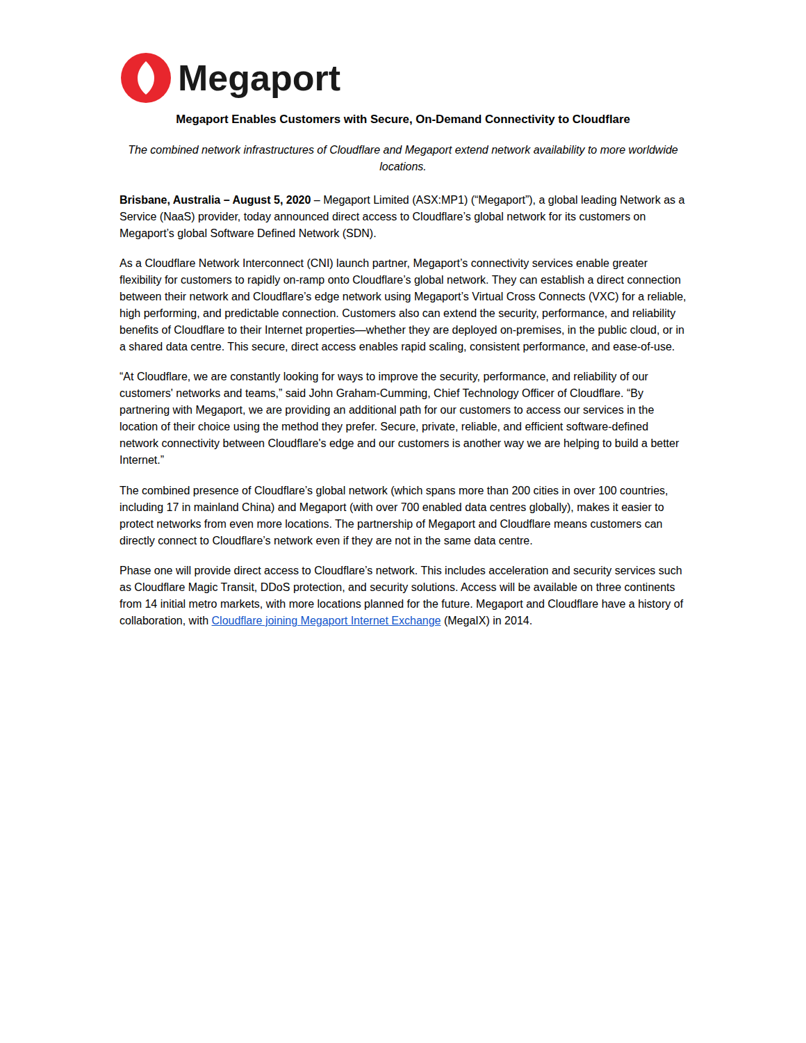Megaport
Megaport Enables Customers with Secure, On-Demand Connectivity to Cloudflare
The combined network infrastructures of Cloudflare and Megaport extend network availability to more worldwide locations.
Brisbane, Australia – August 5, 2020 – Megaport Limited (ASX:MP1) (“Megaport”), a global leading Network as a Service (NaaS) provider, today announced direct access to Cloudflare’s global network for its customers on Megaport’s global Software Defined Network (SDN).
As a Cloudflare Network Interconnect (CNI) launch partner, Megaport’s connectivity services enable greater flexibility for customers to rapidly on-ramp onto Cloudflare’s global network. They can establish a direct connection between their network and Cloudflare’s edge network using Megaport’s Virtual Cross Connects (VXC) for a reliable, high performing, and predictable connection. Customers also can extend the security, performance, and reliability benefits of Cloudflare to their Internet properties—whether they are deployed on-premises, in the public cloud, or in a shared data centre. This secure, direct access enables rapid scaling, consistent performance, and ease-of-use.
“At Cloudflare, we are constantly looking for ways to improve the security, performance, and reliability of our customers' networks and teams,” said John Graham-Cumming, Chief Technology Officer of Cloudflare. “By partnering with Megaport, we are providing an additional path for our customers to access our services in the location of their choice using the method they prefer. Secure, private, reliable, and efficient software-defined network connectivity between Cloudflare's edge and our customers is another way we are helping to build a better Internet.”
The combined presence of Cloudflare’s global network (which spans more than 200 cities in over 100 countries, including 17 in mainland China) and Megaport (with over 700 enabled data centres globally), makes it easier to protect networks from even more locations. The partnership of Megaport and Cloudflare means customers can directly connect to Cloudflare’s network even if they are not in the same data centre.
Phase one will provide direct access to Cloudflare’s network. This includes acceleration and security services such as Cloudflare Magic Transit, DDoS protection, and security solutions. Access will be available on three continents from 14 initial metro markets, with more locations planned for the future. Megaport and Cloudflare have a history of collaboration, with Cloudflare joining Megaport Internet Exchange (MegaIX) in 2014.